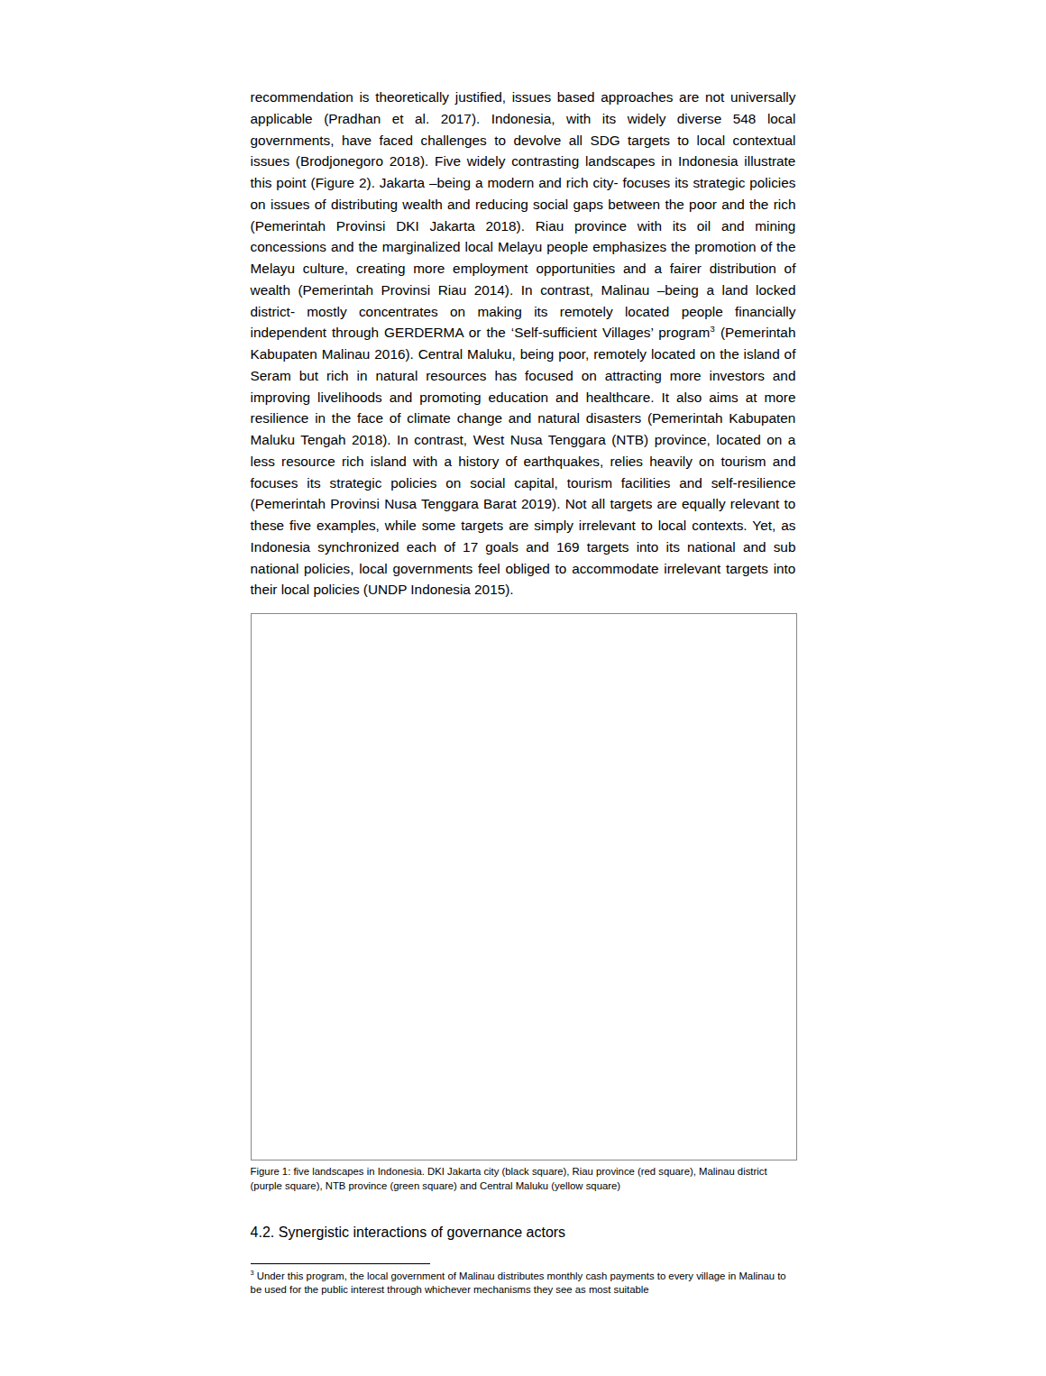recommendation is theoretically justified, issues based approaches are not universally applicable (Pradhan et al. 2017). Indonesia, with its widely diverse 548 local governments, have faced challenges to devolve all SDG targets to local contextual issues (Brodjonegoro 2018). Five widely contrasting landscapes in Indonesia illustrate this point (Figure 2). Jakarta –being a modern and rich city- focuses its strategic policies on issues of distributing wealth and reducing social gaps between the poor and the rich (Pemerintah Provinsi DKI Jakarta 2018). Riau province with its oil and mining concessions and the marginalized local Melayu people emphasizes the promotion of the Melayu culture, creating more employment opportunities and a fairer distribution of wealth (Pemerintah Provinsi Riau 2014). In contrast, Malinau –being a land locked district- mostly concentrates on making its remotely located people financially independent through GERDERMA or the ‘Self-sufficient Villages’ program3 (Pemerintah Kabupaten Malinau 2016). Central Maluku, being poor, remotely located on the island of Seram but rich in natural resources has focused on attracting more investors and improving livelihoods and promoting education and healthcare. It also aims at more resilience in the face of climate change and natural disasters (Pemerintah Kabupaten Maluku Tengah 2018). In contrast, West Nusa Tenggara (NTB) province, located on a less resource rich island with a history of earthquakes, relies heavily on tourism and focuses its strategic policies on social capital, tourism facilities and self-resilience (Pemerintah Provinsi Nusa Tenggara Barat 2019). Not all targets are equally relevant to these five examples, while some targets are simply irrelevant to local contexts. Yet, as Indonesia synchronized each of 17 goals and 169 targets into its national and sub national policies, local governments feel obliged to accommodate irrelevant targets into their local policies (UNDP Indonesia 2015).
Figure 1: five landscapes in Indonesia. DKI Jakarta city (black square), Riau province (red square), Malinau district (purple square), NTB province (green square) and Central Maluku (yellow square)
4.2. Synergistic interactions of governance actors
3 Under this program, the local government of Malinau distributes monthly cash payments to every village in Malinau to be used for the public interest through whichever mechanisms they see as most suitable